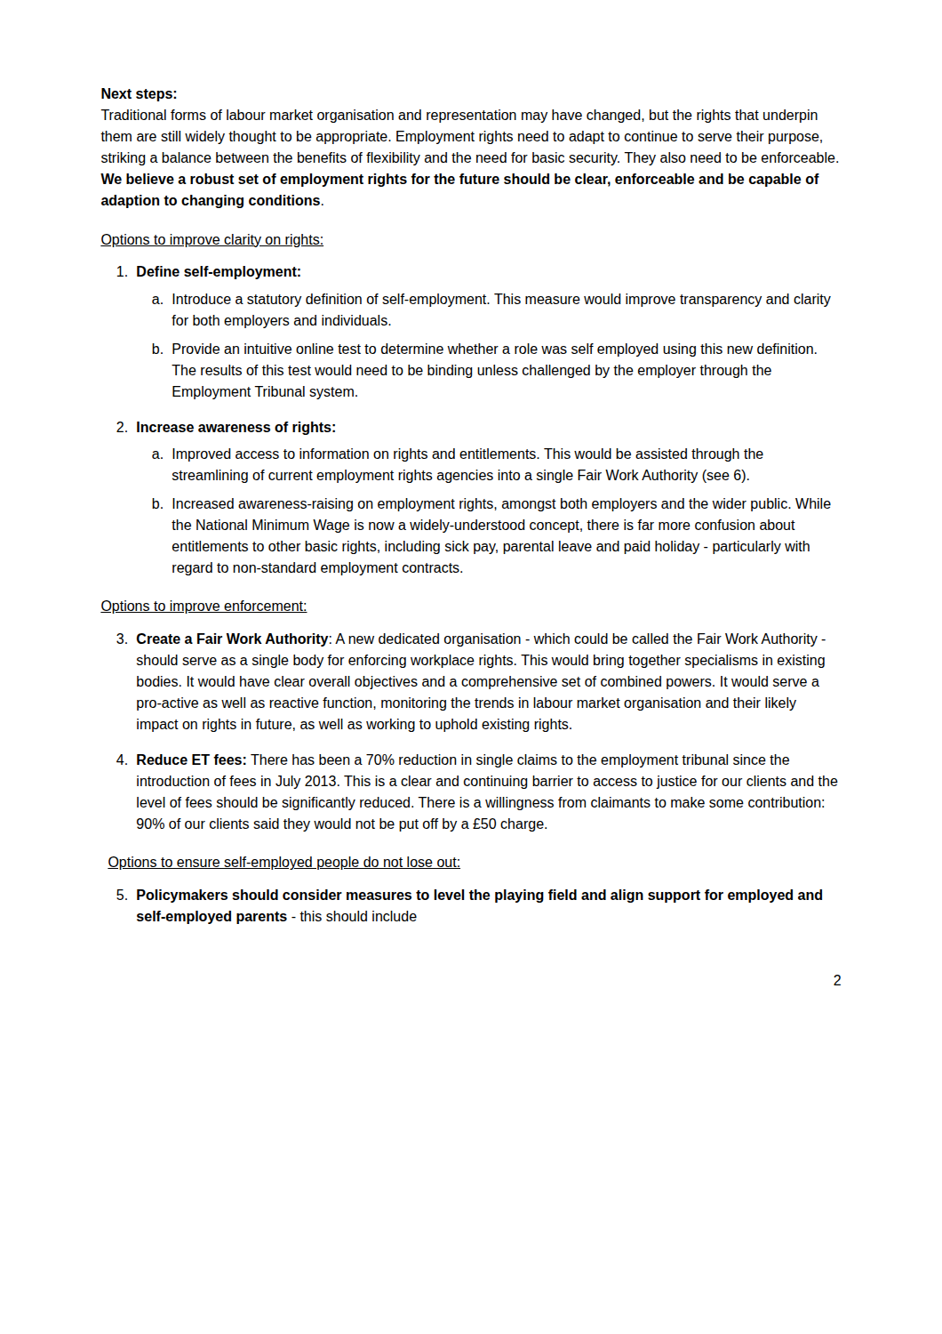Next steps:
Traditional forms of labour market organisation and representation may have changed, but the rights that underpin them are still widely thought to be appropriate. Employment rights need to adapt to continue to serve their purpose, striking a balance between the benefits of flexibility and the need for basic security. They also need to be enforceable. We believe a robust set of employment rights for the future should be clear, enforceable and be capable of adaption to changing conditions.
Options to improve clarity on rights:
Define self-employment:
Introduce a statutory definition of self-employment. This measure would improve transparency and clarity for both employers and individuals.
Provide an intuitive online test to determine whether a role was self employed using this new definition. The results of this test would need to be binding unless challenged by the employer through the Employment Tribunal system.
Increase awareness of rights:
Improved access to information on rights and entitlements. This would be assisted through the streamlining of current employment rights agencies into a single Fair Work Authority (see 6).
Increased awareness-raising on employment rights, amongst both employers and the wider public. While the National Minimum Wage is now a widely-understood concept, there is far more confusion about entitlements to other basic rights, including sick pay, parental leave and paid holiday - particularly with regard to non-standard employment contracts.
Options to improve enforcement:
Create a Fair Work Authority: A new dedicated organisation - which could be called the Fair Work Authority - should serve as a single body for enforcing workplace rights. This would bring together specialisms in existing bodies. It would have clear overall objectives and a comprehensive set of combined powers. It would serve a pro-active as well as reactive function, monitoring the trends in labour market organisation and their likely impact on rights in future, as well as working to uphold existing rights.
Reduce ET fees: There has been a 70% reduction in single claims to the employment tribunal since the introduction of fees in July 2013. This is a clear and continuing barrier to access to justice for our clients and the level of fees should be significantly reduced. There is a willingness from claimants to make some contribution: 90% of our clients said they would not be put off by a £50 charge.
Options to ensure self-employed people do not lose out:
Policymakers should consider measures to level the playing field and align support for employed and self-employed parents - this should include
2